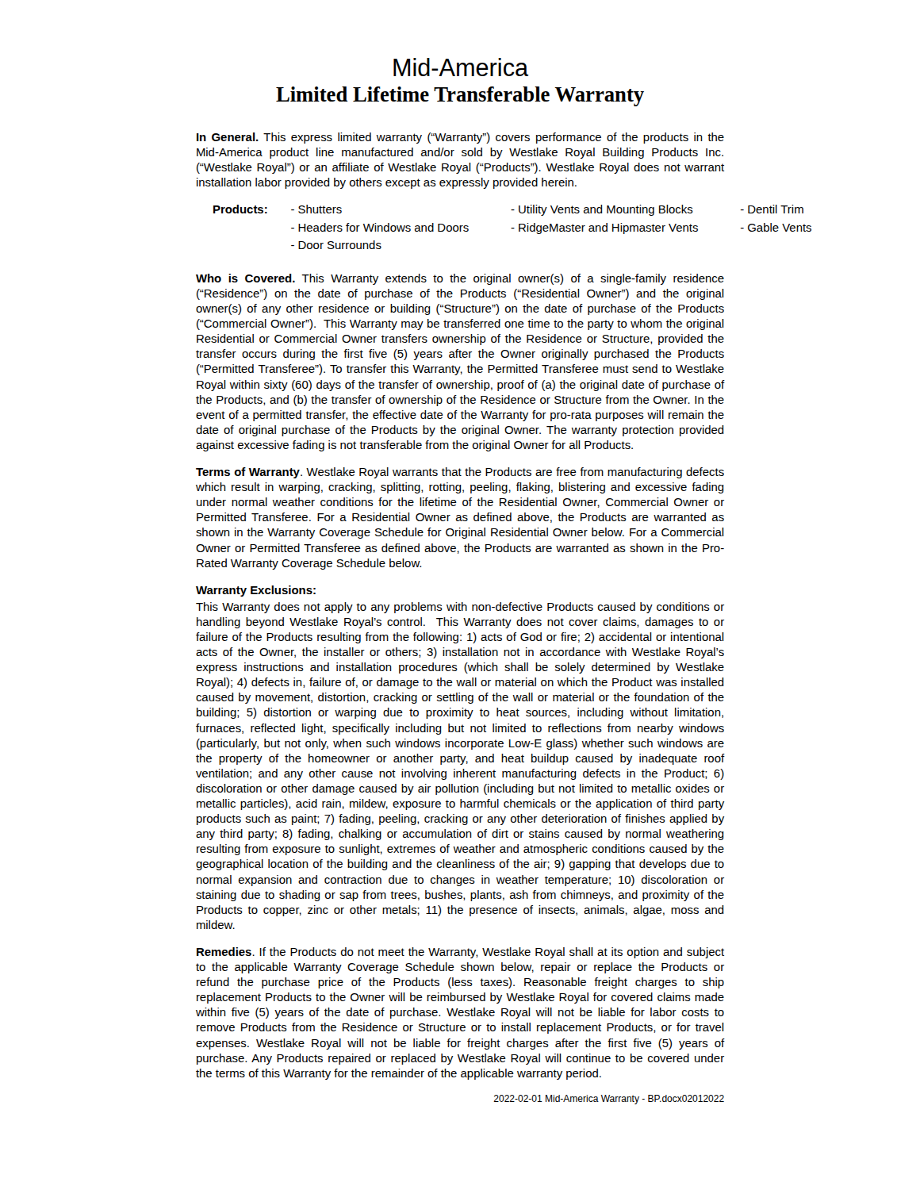Mid-America
Limited Lifetime Transferable Warranty
In General. This express limited warranty (“Warranty”) covers performance of the products in the Mid-America product line manufactured and/or sold by Westlake Royal Building Products Inc. (“Westlake Royal”) or an affiliate of Westlake Royal (“Products”). Westlake Royal does not warrant installation labor provided by others except as expressly provided herein.
| Products: | - Shutters | - Utility Vents and Mounting Blocks | - Dentil Trim |
| | - Headers for Windows and Doors | - RidgeMaster and Hipmaster Vents | - Gable Vents |
| | - Door Surrounds | | |
Who is Covered. This Warranty extends to the original owner(s) of a single-family residence (“Residence”) on the date of purchase of the Products (“Residential Owner”) and the original owner(s) of any other residence or building (“Structure”) on the date of purchase of the Products (“Commercial Owner”). This Warranty may be transferred one time to the party to whom the original Residential or Commercial Owner transfers ownership of the Residence or Structure, provided the transfer occurs during the first five (5) years after the Owner originally purchased the Products (“Permitted Transferee”). To transfer this Warranty, the Permitted Transferee must send to Westlake Royal within sixty (60) days of the transfer of ownership, proof of (a) the original date of purchase of the Products, and (b) the transfer of ownership of the Residence or Structure from the Owner. In the event of a permitted transfer, the effective date of the Warranty for pro-rata purposes will remain the date of original purchase of the Products by the original Owner. The warranty protection provided against excessive fading is not transferable from the original Owner for all Products.
Terms of Warranty. Westlake Royal warrants that the Products are free from manufacturing defects which result in warping, cracking, splitting, rotting, peeling, flaking, blistering and excessive fading under normal weather conditions for the lifetime of the Residential Owner, Commercial Owner or Permitted Transferee. For a Residential Owner as defined above, the Products are warranted as shown in the Warranty Coverage Schedule for Original Residential Owner below. For a Commercial Owner or Permitted Transferee as defined above, the Products are warranted as shown in the Pro-Rated Warranty Coverage Schedule below.
Warranty Exclusions:
This Warranty does not apply to any problems with non-defective Products caused by conditions or handling beyond Westlake Royal’s control. This Warranty does not cover claims, damages to or failure of the Products resulting from the following: 1) acts of God or fire; 2) accidental or intentional acts of the Owner, the installer or others; 3) installation not in accordance with Westlake Royal’s express instructions and installation procedures (which shall be solely determined by Westlake Royal); 4) defects in, failure of, or damage to the wall or material on which the Product was installed caused by movement, distortion, cracking or settling of the wall or material or the foundation of the building; 5) distortion or warping due to proximity to heat sources, including without limitation, furnaces, reflected light, specifically including but not limited to reflections from nearby windows (particularly, but not only, when such windows incorporate Low-E glass) whether such windows are the property of the homeowner or another party, and heat buildup caused by inadequate roof ventilation; and any other cause not involving inherent manufacturing defects in the Product; 6) discoloration or other damage caused by air pollution (including but not limited to metallic oxides or metallic particles), acid rain, mildew, exposure to harmful chemicals or the application of third party products such as paint; 7) fading, peeling, cracking or any other deterioration of finishes applied by any third party; 8) fading, chalking or accumulation of dirt or stains caused by normal weathering resulting from exposure to sunlight, extremes of weather and atmospheric conditions caused by the geographical location of the building and the cleanliness of the air; 9) gapping that develops due to normal expansion and contraction due to changes in weather temperature; 10) discoloration or staining due to shading or sap from trees, bushes, plants, ash from chimneys, and proximity of the Products to copper, zinc or other metals; 11) the presence of insects, animals, algae, moss and mildew.
Remedies. If the Products do not meet the Warranty, Westlake Royal shall at its option and subject to the applicable Warranty Coverage Schedule shown below, repair or replace the Products or refund the purchase price of the Products (less taxes). Reasonable freight charges to ship replacement Products to the Owner will be reimbursed by Westlake Royal for covered claims made within five (5) years of the date of purchase. Westlake Royal will not be liable for labor costs to remove Products from the Residence or Structure or to install replacement Products, or for travel expenses. Westlake Royal will not be liable for freight charges after the first five (5) years of purchase. Any Products repaired or replaced by Westlake Royal will continue to be covered under the terms of this Warranty for the remainder of the applicable warranty period.
2022-02-01 Mid-America Warranty - BP.docx02012022